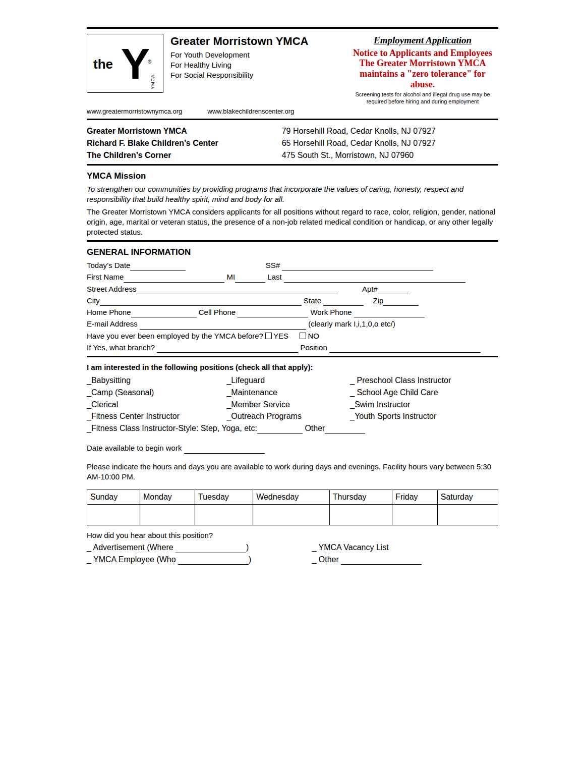the Y® YMCA
Greater Morristown YMCA
For Youth Development
For Healthy Living
For Social Responsibility
Employment Application
Notice to Applicants and Employees
The Greater Morristown YMCA
maintains a "zero tolerance" for abuse.
Screening tests for alcohol and illegal drug use may be
required before hiring and during employment
www.greatermorristownymca.org www.blakechildrenscenter.org
| Greater Morristown YMCA | 79 Horsehill Road, Cedar Knolls, NJ 07927 |
| Richard F. Blake Children’s Center | 65 Horsehill Road, Cedar Knolls, NJ 07927 |
| The Children’s Corner | 475 South St., Morristown, NJ 07960 |
YMCA Mission
To strengthen our communities by providing programs that incorporate the values of caring, honesty, respect and responsibility that build healthy spirit, mind and body for all.
The Greater Morristown YMCA considers applicants for all positions without regard to race, color, religion, gender, national origin, age, marital or veteran status, the presence of a non-job related medical condition or handicap, or any other legally protected status.
GENERAL INFORMATION
Today’s Date SS#
First Name MI Last
Street Address Apt#
City State Zip
Home Phone Cell Phone Work Phone
E-mail Address (clearly mark I,i,1,0,o etc/)
Have you ever been employed by the YMCA before? YES NO
If Yes, what branch? Position
I am interested in the following positions (check all that apply):
| _Babysitting | _Lifeguard | _ Preschool Class Instructor |
| _Camp (Seasonal) | _Maintenance | _ School Age Child Care |
| _Clerical | _Member Service | _Swim Instructor |
| _Fitness Center Instructor | _Outreach Programs | _Youth Sports Instructor |
| _Fitness Class Instructor-Style: Step, Yoga, etc: Other |
Date available to begin work
Please indicate the hours and days you are available to work during days and evenings. Facility hours vary between 5:30 AM-10:00 PM.
| Sunday | Monday | Tuesday | Wednesday | Thursday | Friday | Saturday |
| --- | --- | --- | --- | --- | --- | --- |
How did you hear about this position?
| _ Advertisement (Where ) | _ YMCA Vacancy List |
| _ YMCA Employee (Who ) | _ Other |